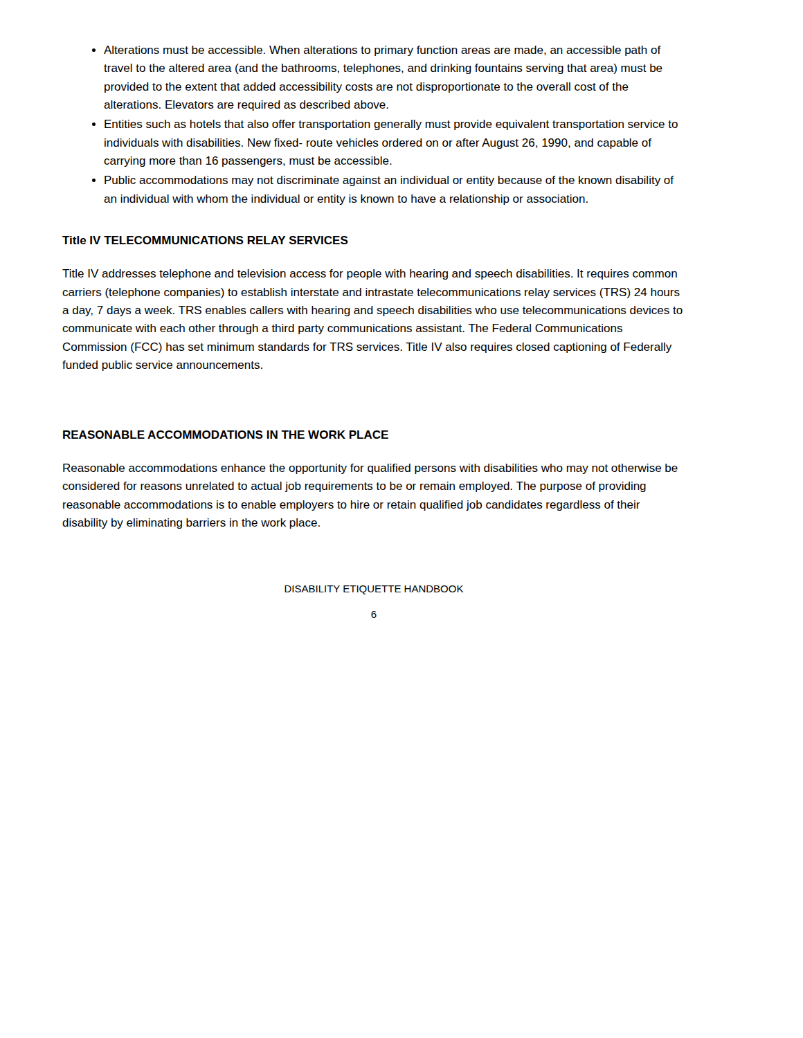Alterations must be accessible. When alterations to primary function areas are made, an accessible path of travel to the altered area (and the bathrooms, telephones, and drinking fountains serving that area) must be provided to the extent that added accessibility costs are not disproportionate to the overall cost of the alterations. Elevators are required as described above.
Entities such as hotels that also offer transportation generally must provide equivalent transportation service to individuals with disabilities. New fixed- route vehicles ordered on or after August 26, 1990, and capable of carrying more than 16 passengers, must be accessible.
Public accommodations may not discriminate against an individual or entity because of the known disability of an individual with whom the individual or entity is known to have a relationship or association.
Title IV TELECOMMUNICATIONS RELAY SERVICES
Title IV addresses telephone and television access for people with hearing and speech disabilities. It requires common carriers (telephone companies) to establish interstate and intrastate telecommunications relay services (TRS) 24 hours a day, 7 days a week. TRS enables callers with hearing and speech disabilities who use telecommunications devices to communicate with each other through a third party communications assistant. The Federal Communications Commission (FCC) has set minimum standards for TRS services. Title IV also requires closed captioning of Federally funded public service announcements.
REASONABLE ACCOMMODATIONS IN THE WORK PLACE
Reasonable accommodations enhance the opportunity for qualified persons with disabilities who may not otherwise be considered for reasons unrelated to actual job requirements to be or remain employed. The purpose of providing reasonable accommodations is to enable employers to hire or retain qualified job candidates regardless of their disability by eliminating barriers in the work place.
DISABILITY ETIQUETTE HANDBOOK
6